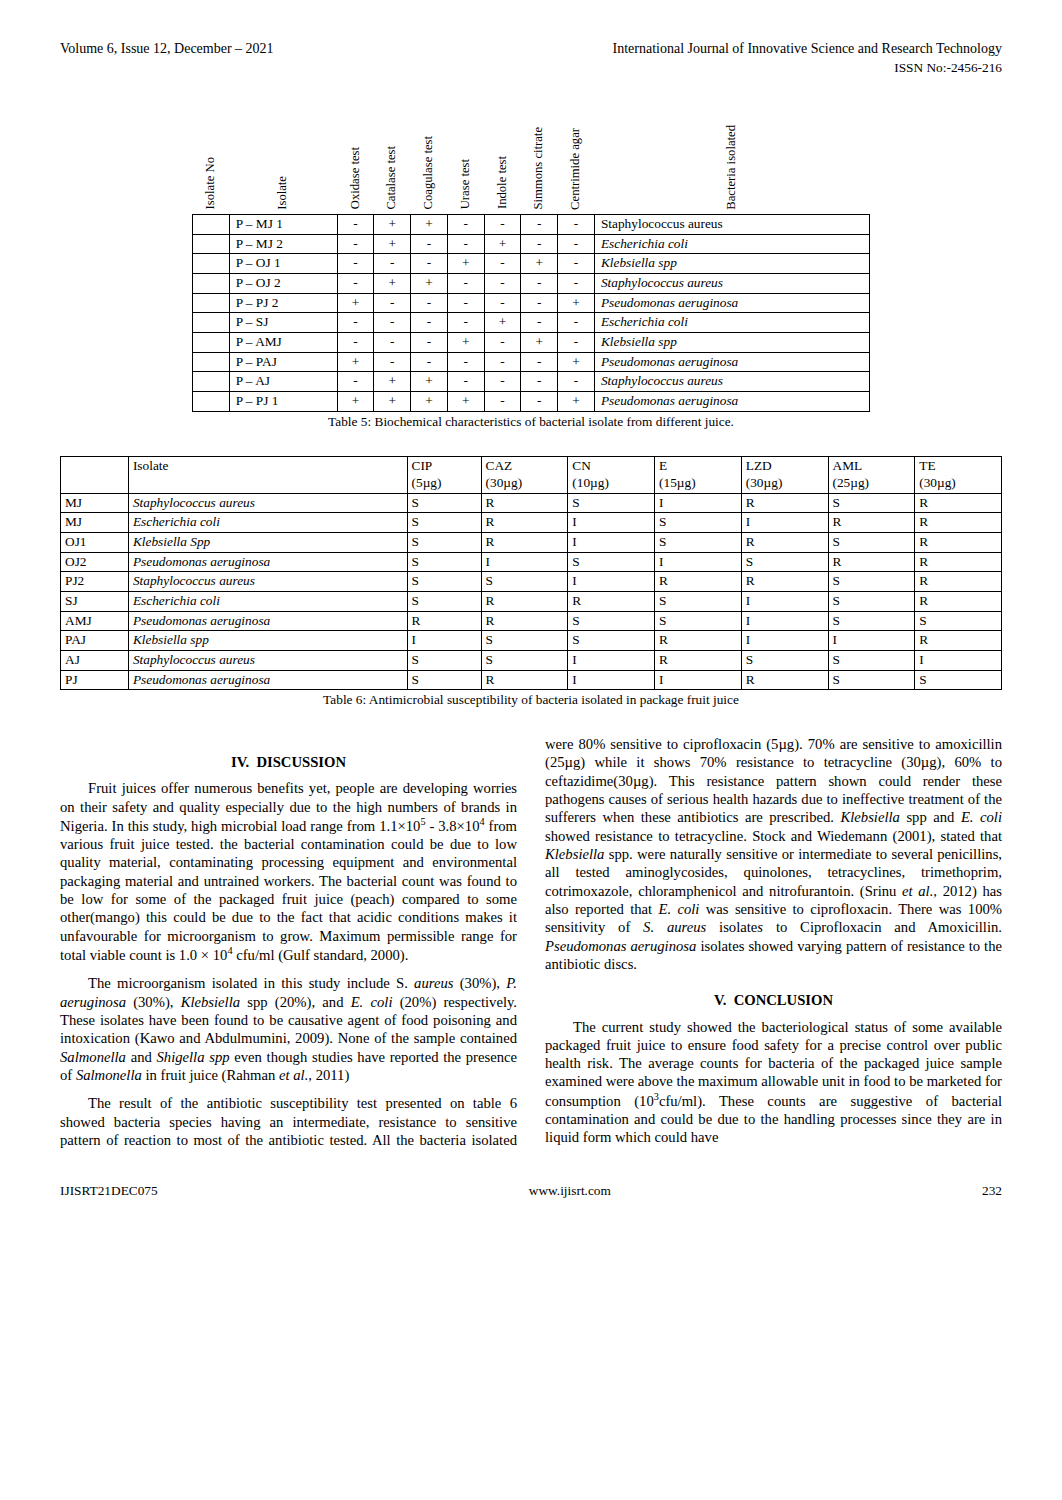Volume 6, Issue 12, December – 2021
International Journal of Innovative Science and Research Technology
ISSN No:-2456-216
| Isolate No | Isolate | Oxidase test | Catalase test | Coagulase test | Urase test | Indole test | Simmons citrate | Centrimide agar | Bacteria isolated |
| | P – MJ 1 | - | + | + | - | - | - | - | Staphylococcus aureus |
| | P – MJ 2 | - | + | - | - | + | - | - | Escherichia coli |
| | P – OJ 1 | - | - | - | + | - | + | - | Klebsiella spp |
| | P – OJ 2 | - | + | + | - | - | - | - | Staphylococcus aureus |
| | P – PJ 2 | + | - | - | - | - | - | + | Pseudomonas aeruginosa |
| | P – SJ | - | - | - | - | + | - | - | Escherichia coli |
| | P – AMJ | - | - | - | + | - | + | - | Klebsiella spp |
| | P – PAJ | + | - | - | - | - | - | + | Pseudomonas aeruginosa |
| | P – AJ | - | + | + | - | - | - | - | Staphylococcus aureus |
| | P – PJ 1 | + | + | + | + | - | - | + | Pseudomonas aeruginosa |
Table 5: Biochemical characteristics of bacterial isolate from different juice.
| | Isolate | CIP (5µg) | CAZ (30µg) | CN (10µg) | E (15µg) | LZD (30µg) | AML (25µg) | TE (30µg) |
| MJ | Staphylococcus aureus | S | R | S | I | R | S | R |
| MJ | Escherichia coli | S | R | I | S | I | R | R |
| OJ1 | Klebsiella Spp | S | R | I | S | R | S | R |
| OJ2 | Pseudomonas aeruginosa | S | I | S | I | S | R | R |
| PJ2 | Staphylococcus aureus | S | S | I | R | R | S | R |
| SJ | Escherichia coli | S | R | R | S | I | S | R |
| AMJ | Pseudomonas aeruginosa | R | R | S | S | I | S | S |
| PAJ | Klebsiella spp | I | S | S | R | I | I | R |
| AJ | Staphylococcus aureus | S | S | I | R | S | S | I |
| PJ | Pseudomonas aeruginosa | S | R | I | I | R | S | S |
Table 6: Antimicrobial susceptibility of bacteria isolated in package fruit juice
IV. DISCUSSION
Fruit juices offer numerous benefits yet, people are developing worries on their safety and quality especially due to the high numbers of brands in Nigeria. In this study, high microbial load range from 1.1×105 - 3.8×104 from various fruit juice tested. the bacterial contamination could be due to low quality material, contaminating processing equipment and environmental packaging material and untrained workers. The bacterial count was found to be low for some of the packaged fruit juice (peach) compared to some other(mango) this could be due to the fact that acidic conditions makes it unfavourable for microorganism to grow. Maximum permissible range for total viable count is 1.0 × 104 cfu/ml (Gulf standard, 2000).
The microorganism isolated in this study include S. aureus (30%), P. aeruginosa (30%), Klebsiella spp (20%), and E. coli (20%) respectively. These isolates have been found to be causative agent of food poisoning and intoxication (Kawo and Abdulmumini, 2009). None of the sample contained Salmonella and Shigella spp even though studies have reported the presence of Salmonella in fruit juice (Rahman et al., 2011)
The result of the antibiotic susceptibility test presented on table 6 showed bacteria species having an intermediate, resistance to sensitive pattern of reaction to most of the antibiotic tested. All the bacteria isolated were 80% sensitive to ciprofloxacin (5µg). 70% are sensitive to amoxicillin (25µg) while it shows 70% resistance to tetracycline (30µg), 60% to ceftazidime(30µg). This resistance pattern shown could render these pathogens causes of serious health hazards due to ineffective treatment of the sufferers when these antibiotics are prescribed. Klebsiella spp and E. coli showed resistance to tetracycline. Stock and Wiedemann (2001), stated that Klebsiella spp. were naturally sensitive or intermediate to several penicillins, all tested aminoglycosides, quinolones, tetracyclines, trimethoprim, cotrimoxazole, chloramphenicol and nitrofurantoin. (Srinu et al., 2012) has also reported that E. coli was sensitive to ciprofloxacin. There was 100% sensitivity of S. aureus isolates to Ciprofloxacin and Amoxicillin. Pseudomonas aeruginosa isolates showed varying pattern of resistance to the antibiotic discs.
V. CONCLUSION
The current study showed the bacteriological status of some available packaged fruit juice to ensure food safety for a precise control over public health risk. The average counts for bacteria of the packaged juice sample examined were above the maximum allowable unit in food to be marketed for consumption (103cfu/ml). These counts are suggestive of bacterial contamination and could be due to the handling processes since they are in liquid form which could have
IJISRT21DEC075
www.ijisrt.com
232